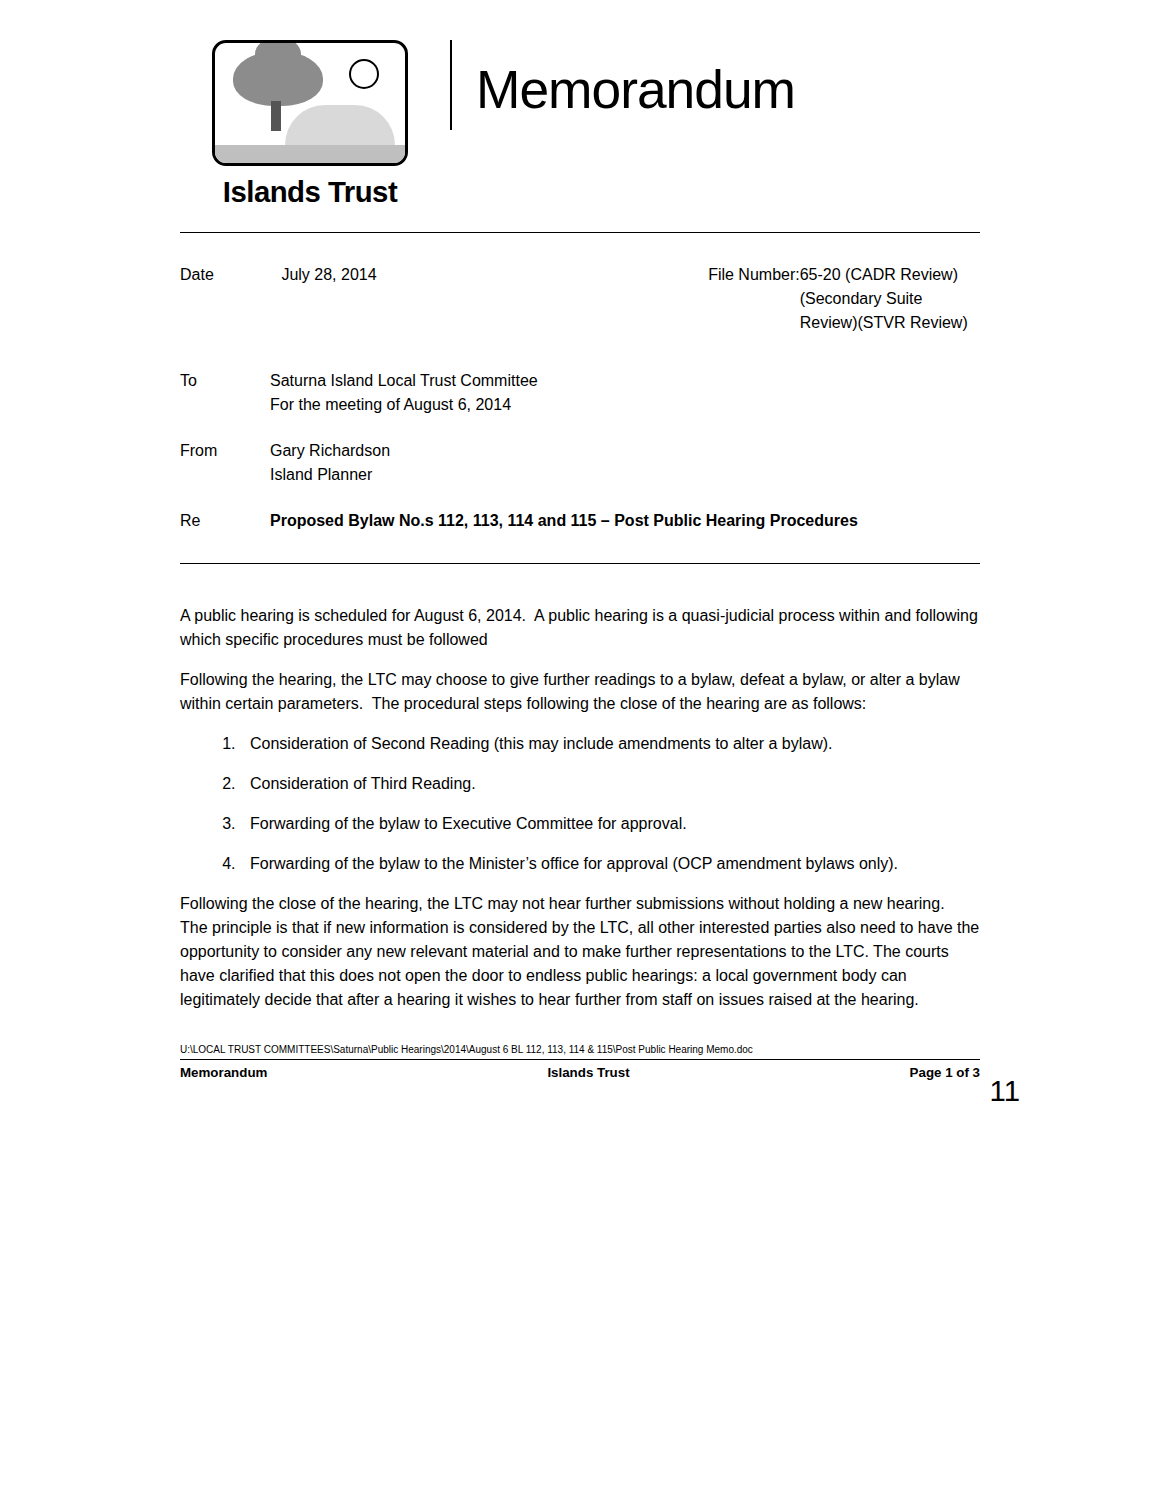Islands Trust
Memorandum
| Date | July 28, 2014 | File Number: | 65-20 (CADR Review) (Secondary Suite Review)(STVR Review) |
To
Saturna Island Local Trust Committee
For the meeting of August 6, 2014
From
Gary Richardson
Island Planner
Re
Proposed Bylaw No.s 112, 113, 114 and 115 – Post Public Hearing Procedures
A public hearing is scheduled for August 6, 2014. A public hearing is a quasi-judicial process within and following which specific procedures must be followed
Following the hearing, the LTC may choose to give further readings to a bylaw, defeat a bylaw, or alter a bylaw within certain parameters. The procedural steps following the close of the hearing are as follows:
Consideration of Second Reading (this may include amendments to alter a bylaw).
Consideration of Third Reading.
Forwarding of the bylaw to Executive Committee for approval.
Forwarding of the bylaw to the Minister’s office for approval (OCP amendment bylaws only).
Following the close of the hearing, the LTC may not hear further submissions without holding a new hearing. The principle is that if new information is considered by the LTC, all other interested parties also need to have the opportunity to consider any new relevant material and to make further representations to the LTC. The courts have clarified that this does not open the door to endless public hearings: a local government body can legitimately decide that after a hearing it wishes to hear further from staff on issues raised at the hearing.
U:\LOCAL TRUST COMMITTEES\Saturna\Public Hearings\2014\August 6 BL 112, 113, 114 & 115\Post Public Hearing Memo.doc
Memorandum Islands Trust Page 1 of 3
11